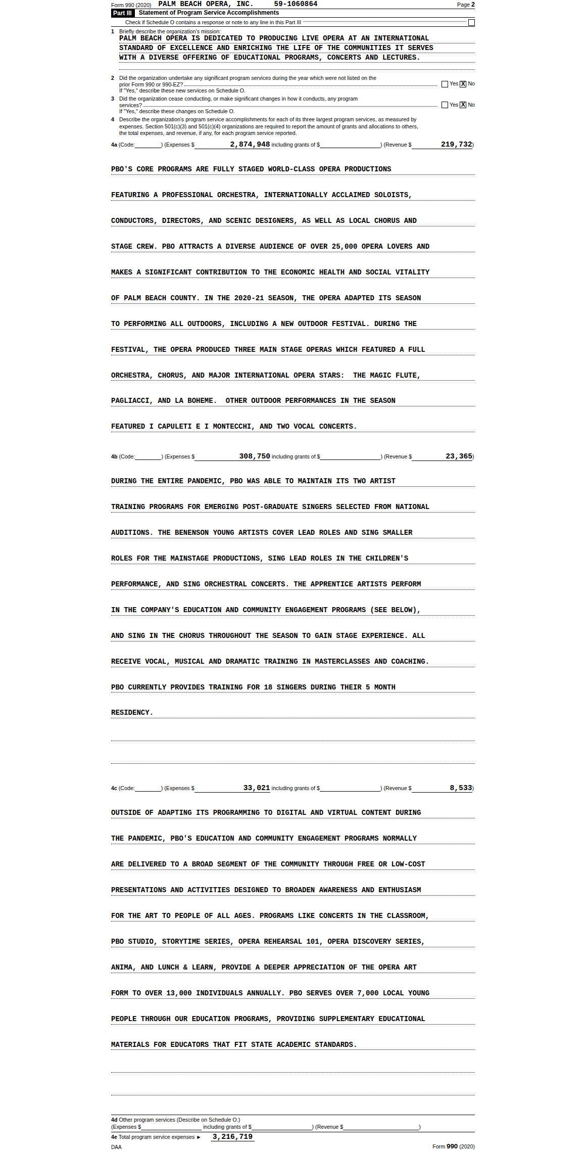Form 990 (2020)
PALM BEACH OPERA, INC. 59-1060864
Page 2
Part III
Statement of Program Service Accomplishments
Check if Schedule O contains a response or note to any line in this Part III
1
Briefly describe the organization's mission:
PALM BEACH OPERA IS DEDICATED TO PRODUCING LIVE OPERA AT AN INTERNATIONAL
STANDARD OF EXCELLENCE AND ENRICHING THE LIFE OF THE COMMUNITIES IT SERVES
WITH A DIVERSE OFFERING OF EDUCATIONAL PROGRAMS, CONCERTS AND LECTURES.
2
Did the organization undertake any significant program services during the year which were not listed on the
prior Form 990 or 990-EZ?
Yes XNo
If "Yes," describe these new services on Schedule O.
3
Did the organization cease conducting, or make significant changes in how it conducts, any program
services?
Yes XNo
If "Yes," describe these changes on Schedule O.
4
Describe the organization's program service accomplishments for each of its three largest program services, as measured by
expenses. Section 501(c)(3) and 501(c)(4) organizations are required to report the amount of grants and allocations to others,
the total expenses, and revenue, if any, for each program service reported.
4a (Code: ) (Expenses $ 2,874,948 including grants of $ ) (Revenue $ 219,732 )
PBO'S CORE PROGRAMS ARE FULLY STAGED WORLD-CLASS OPERA PRODUCTIONS
FEATURING A PROFESSIONAL ORCHESTRA, INTERNATIONALLY ACCLAIMED SOLOISTS,
CONDUCTORS, DIRECTORS, AND SCENIC DESIGNERS, AS WELL AS LOCAL CHORUS AND
STAGE CREW. PBO ATTRACTS A DIVERSE AUDIENCE OF OVER 25,000 OPERA LOVERS AND
MAKES A SIGNIFICANT CONTRIBUTION TO THE ECONOMIC HEALTH AND SOCIAL VITALITY
OF PALM BEACH COUNTY. IN THE 2020-21 SEASON, THE OPERA ADAPTED ITS SEASON
TO PERFORMING ALL OUTDOORS, INCLUDING A NEW OUTDOOR FESTIVAL. DURING THE
FESTIVAL, THE OPERA PRODUCED THREE MAIN STAGE OPERAS WHICH FEATURED A FULL
ORCHESTRA, CHORUS, AND MAJOR INTERNATIONAL OPERA STARS: THE MAGIC FLUTE,
PAGLIACCI, AND LA BOHEME. OTHER OUTDOOR PERFORMANCES IN THE SEASON
FEATURED I CAPULETI E I MONTECCHI, AND TWO VOCAL CONCERTS.
4b (Code: ) (Expenses $ 308,750 including grants of $ ) (Revenue $ 23,365 )
DURING THE ENTIRE PANDEMIC, PBO WAS ABLE TO MAINTAIN ITS TWO ARTIST
TRAINING PROGRAMS FOR EMERGING POST-GRADUATE SINGERS SELECTED FROM NATIONAL
AUDITIONS. THE BENENSON YOUNG ARTISTS COVER LEAD ROLES AND SING SMALLER
ROLES FOR THE MAINSTAGE PRODUCTIONS, SING LEAD ROLES IN THE CHILDREN'S
PERFORMANCE, AND SING ORCHESTRAL CONCERTS. THE APPRENTICE ARTISTS PERFORM
IN THE COMPANY'S EDUCATION AND COMMUNITY ENGAGEMENT PROGRAMS (SEE BELOW),
AND SING IN THE CHORUS THROUGHOUT THE SEASON TO GAIN STAGE EXPERIENCE. ALL
RECEIVE VOCAL, MUSICAL AND DRAMATIC TRAINING IN MASTERCLASSES AND COACHING.
PBO CURRENTLY PROVIDES TRAINING FOR 18 SINGERS DURING THEIR 5 MONTH
RESIDENCY.
4c (Code: ) (Expenses $ 33,021 including grants of $ ) (Revenue $ 8,533 )
OUTSIDE OF ADAPTING ITS PROGRAMMING TO DIGITAL AND VIRTUAL CONTENT DURING
THE PANDEMIC, PBO'S EDUCATION AND COMMUNITY ENGAGEMENT PROGRAMS NORMALLY
ARE DELIVERED TO A BROAD SEGMENT OF THE COMMUNITY THROUGH FREE OR LOW-COST
PRESENTATIONS AND ACTIVITIES DESIGNED TO BROADEN AWARENESS AND ENTHUSIASM
FOR THE ART TO PEOPLE OF ALL AGES. PROGRAMS LIKE CONCERTS IN THE CLASSROOM,
PBO STUDIO, STORYTIME SERIES, OPERA REHEARSAL 101, OPERA DISCOVERY SERIES,
ANIMA, AND LUNCH & LEARN, PROVIDE A DEEPER APPRECIATION OF THE OPERA ART
FORM TO OVER 13,000 INDIVIDUALS ANNUALLY. PBO SERVES OVER 7,000 LOCAL YOUNG
PEOPLE THROUGH OUR EDUCATION PROGRAMS, PROVIDING SUPPLEMENTARY EDUCATIONAL
MATERIALS FOR EDUCATORS THAT FIT STATE ACADEMIC STANDARDS.
4d Other program services (Describe on Schedule O.)
(Expenses $ including grants of $ ) (Revenue $ )
4e Total program service expenses ►
3,216,719
DAA
Form 990 (2020)